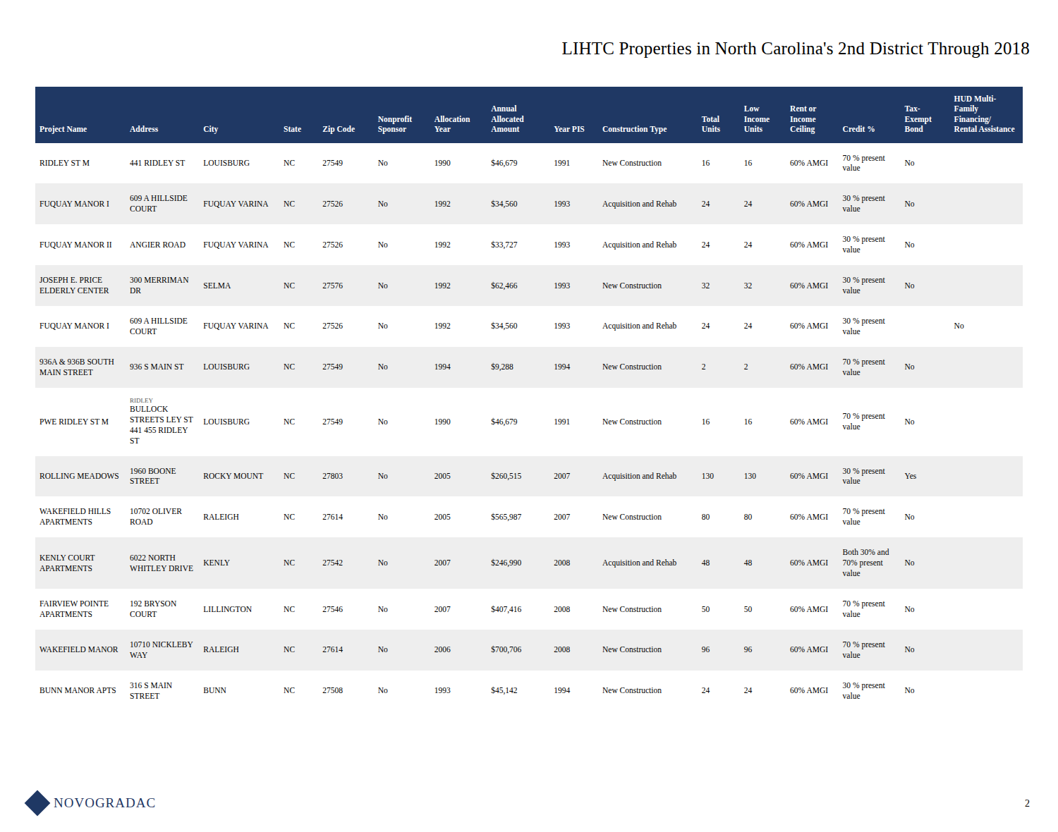LIHTC Properties in North Carolina's 2nd District Through 2018
| Project Name | Address | City | State | Zip Code | Nonprofit Sponsor | Allocation Year | Annual Allocated Amount | Year PIS | Construction Type | Total Units | Low Income Units | Rent or Income Ceiling | Credit % | Tax-Exempt Bond | HUD Multi-Family Financing/ Rental Assistance |
| --- | --- | --- | --- | --- | --- | --- | --- | --- | --- | --- | --- | --- | --- | --- | --- |
| RIDLEY ST M | 441 RIDLEY ST | LOUISBURG | NC | 27549 | No | 1990 | $46,679 | 1991 | New Construction | 16 | 16 | 60% AMGI | 70 % present value | No | |
| FUQUAY MANOR I | 609 A HILLSIDE COURT | FUQUAY VARINA | NC | 27526 | No | 1992 | $34,560 | 1993 | Acquisition and Rehab | 24 | 24 | 60% AMGI | 30 % present value | No | |
| FUQUAY MANOR II | ANGIER ROAD | FUQUAY VARINA | NC | 27526 | No | 1992 | $33,727 | 1993 | Acquisition and Rehab | 24 | 24 | 60% AMGI | 30 % present value | No | |
| JOSEPH E. PRICE ELDERLY CENTER | 300 MERRIMAN DR | SELMA | NC | 27576 | No | 1992 | $62,466 | 1993 | New Construction | 32 | 32 | 60% AMGI | 30 % present value | No | |
| FUQUAY MANOR I | 609 A HILLSIDE COURT | FUQUAY VARINA | NC | 27526 | No | 1992 | $34,560 | 1993 | Acquisition and Rehab | 24 | 24 | 60% AMGI | 30 % present value | | No |
| 936A & 936B SOUTH MAIN STREET | 936 S MAIN ST | LOUISBURG | NC | 27549 | No | 1994 | $9,288 | 1994 | New Construction | 2 | 2 | 60% AMGI | 70 % present value | No | |
| PWE RIDLEY ST M | RIDLEY BULLOCK STREETS LEY ST 441 455 RIDLEY ST | LOUISBURG | NC | 27549 | No | 1990 | $46,679 | 1991 | New Construction | 16 | 16 | 60% AMGI | 70 % present value | No | |
| ROLLING MEADOWS | 1960 BOONE STREET | ROCKY MOUNT | NC | 27803 | No | 2005 | $260,515 | 2007 | Acquisition and Rehab | 130 | 130 | 60% AMGI | 30 % present value | Yes | |
| WAKEFIELD HILLS APARTMENTS | 10702 OLIVER ROAD | RALEIGH | NC | 27614 | No | 2005 | $565,987 | 2007 | New Construction | 80 | 80 | 60% AMGI | 70 % present value | No | |
| KENLY COURT APARTMENTS | 6022 NORTH WHITLEY DRIVE | KENLY | NC | 27542 | No | 2007 | $246,990 | 2008 | Acquisition and Rehab | 48 | 48 | 60% AMGI | Both 30% and 70% present value | No | |
| FAIRVIEW POINTE APARTMENTS | 192 BRYSON COURT | LILLINGTON | NC | 27546 | No | 2007 | $407,416 | 2008 | New Construction | 50 | 50 | 60% AMGI | 70 % present value | No | |
| WAKEFIELD MANOR | 10710 NICKLEBY WAY | RALEIGH | NC | 27614 | No | 2006 | $700,706 | 2008 | New Construction | 96 | 96 | 60% AMGI | 70 % present value | No | |
| BUNN MANOR APTS | 316 S MAIN STREET | BUNN | NC | 27508 | No | 1993 | $45,142 | 1994 | New Construction | 24 | 24 | 60% AMGI | 30 % present value | No | |
NOVOGRADAC
2